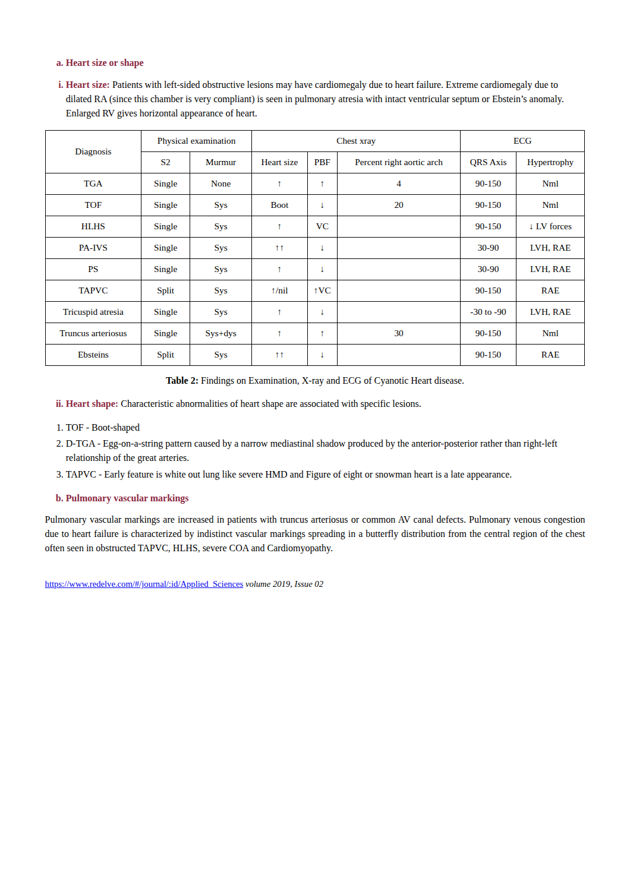Heart size or shape
Heart size: Patients with left-sided obstructive lesions may have cardiomegaly due to heart failure. Extreme cardiomegaly due to dilated RA (since this chamber is very compliant) is seen in pulmonary atresia with intact ventricular septum or Ebstein’s anomaly. Enlarged RV gives horizontal appearance of heart.
Table 2: Findings on Examination, X-ray and ECG of Cyanotic Heart disease.
| Diagnosis | Physical examination | Chest xray | ECG |
| --- | --- | --- | --- |
| S2 | Murmur | Heart size | PBF | Percent right aortic arch | QRS Axis | Hypertrophy |
| TGA | Single | None | ↑ | ↑ | 4 | 90-150 | Nml |
| TOF | Single | Sys | Boot | ↓ | 20 | 90-150 | Nml |
| HLHS | Single | Sys | ↑ | VC | | 90-150 | ↓ LV forces |
| PA-IVS | Single | Sys | ↑↑ | ↓ | | 30-90 | LVH, RAE |
| PS | Single | Sys | ↑ | ↓ | | 30-90 | LVH, RAE |
| TAPVC | Split | Sys | ↑/nil | ↑VC | | 90-150 | RAE |
| Tricuspid atresia | Single | Sys | ↑ | ↓ | | -30 to -90 | LVH, RAE |
| Truncus arteriosus | Single | Sys+dys | ↑ | ↑ | 30 | 90-150 | Nml |
| Ebsteins | Split | Sys | ↑↑ | ↓ | | 90-150 | RAE |
Heart shape: Characteristic abnormalities of heart shape are associated with specific lesions.
TOF - Boot-shaped
D-TGA - Egg-on-a-string pattern caused by a narrow mediastinal shadow produced by the anterior-posterior rather than right-left relationship of the great arteries.
TAPVC - Early feature is white out lung like severe HMD and Figure of eight or snowman heart is a late appearance.
Pulmonary vascular markings
Pulmonary vascular markings are increased in patients with truncus arteriosus or common AV canal defects. Pulmonary venous congestion due to heart failure is characterized by indistinct vascular markings spreading in a butterfly distribution from the central region of the chest often seen in obstructed TAPVC, HLHS, severe COA and Cardiomyopathy.
https://www.redelve.com/#/journal/:id/Applied_Sciences volume 2019, Issue 02